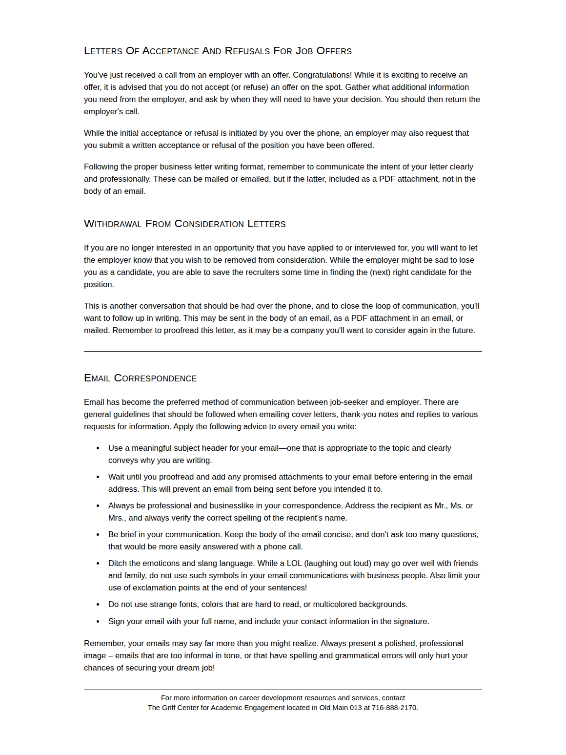Letters of Acceptance and Refusals for Job Offers
You've just received a call from an employer with an offer. Congratulations! While it is exciting to receive an offer, it is advised that you do not accept (or refuse) an offer on the spot. Gather what additional information you need from the employer, and ask by when they will need to have your decision. You should then return the employer's call.
While the initial acceptance or refusal is initiated by you over the phone, an employer may also request that you submit a written acceptance or refusal of the position you have been offered.
Following the proper business letter writing format, remember to communicate the intent of your letter clearly and professionally. These can be mailed or emailed, but if the latter, included as a PDF attachment, not in the body of an email.
Withdrawal from Consideration Letters
If you are no longer interested in an opportunity that you have applied to or interviewed for, you will want to let the employer know that you wish to be removed from consideration. While the employer might be sad to lose you as a candidate, you are able to save the recruiters some time in finding the (next) right candidate for the position.
This is another conversation that should be had over the phone, and to close the loop of communication, you'll want to follow up in writing. This may be sent in the body of an email, as a PDF attachment in an email, or mailed. Remember to proofread this letter, as it may be a company you'll want to consider again in the future.
Email Correspondence
Email has become the preferred method of communication between job-seeker and employer. There are general guidelines that should be followed when emailing cover letters, thank-you notes and replies to various requests for information. Apply the following advice to every email you write:
Use a meaningful subject header for your email—one that is appropriate to the topic and clearly conveys why you are writing.
Wait until you proofread and add any promised attachments to your email before entering in the email address. This will prevent an email from being sent before you intended it to.
Always be professional and businesslike in your correspondence. Address the recipient as Mr., Ms. or Mrs., and always verify the correct spelling of the recipient's name.
Be brief in your communication. Keep the body of the email concise, and don't ask too many questions, that would be more easily answered with a phone call.
Ditch the emoticons and slang language. While a LOL (laughing out loud) may go over well with friends and family, do not use such symbols in your email communications with business people. Also limit your use of exclamation points at the end of your sentences!
Do not use strange fonts, colors that are hard to read, or multicolored backgrounds.
Sign your email with your full name, and include your contact information in the signature.
Remember, your emails may say far more than you might realize. Always present a polished, professional image – emails that are too informal in tone, or that have spelling and grammatical errors will only hurt your chances of securing your dream job!
For more information on career development resources and services, contact
The Griff Center for Academic Engagement located in Old Main 013 at 716-888-2170.